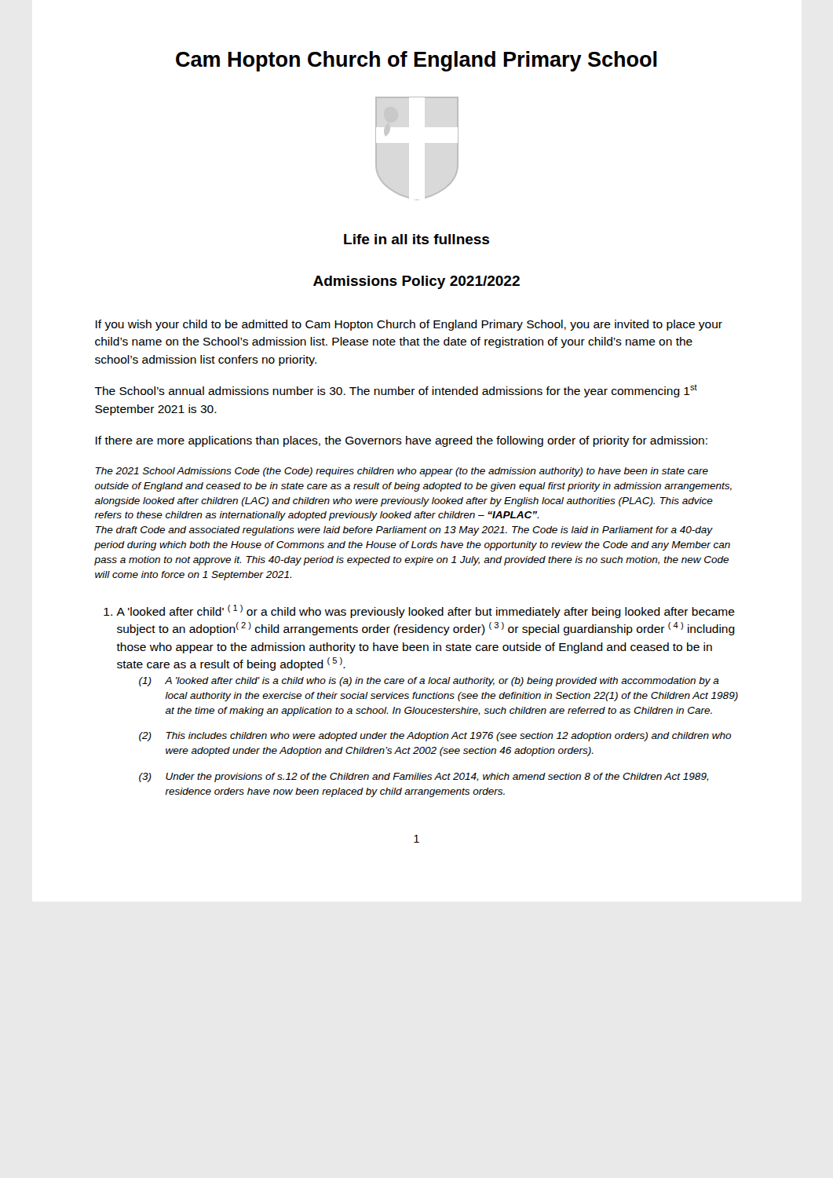Cam Hopton Church of England Primary School
Life in all its fullness
Admissions Policy 2021/2022
If you wish your child to be admitted to Cam Hopton Church of England Primary School, you are invited to place your child’s name on the School’s admission list. Please note that the date of registration of your child’s name on the school’s admission list confers no priority.
The School’s annual admissions number is 30. The number of intended admissions for the year commencing 1st September 2021 is 30.
If there are more applications than places, the Governors have agreed the following order of priority for admission:
The 2021 School Admissions Code (the Code) requires children who appear (to the admission authority) to have been in state care outside of England and ceased to be in state care as a result of being adopted to be given equal first priority in admission arrangements, alongside looked after children (LAC) and children who were previously looked after by English local authorities (PLAC). This advice refers to these children as internationally adopted previously looked after children – “IAPLAC”.
The draft Code and associated regulations were laid before Parliament on 13 May 2021. The Code is laid in Parliament for a 40-day period during which both the House of Commons and the House of Lords have the opportunity to review the Code and any Member can pass a motion to not approve it. This 40-day period is expected to expire on 1 July, and provided there is no such motion, the new Code will come into force on 1 September 2021.
A 'looked after child' ( 1 ) or a child who was previously looked after but immediately after being looked after became subject to an adoption( 2 ) child arrangements order (residency order) ( 3 ) or special guardianship order ( 4 ) including those who appear to the admission authority to have been in state care outside of England and ceased to be in state care as a result of being adopted ( 5 ).
(1) A 'looked after child' is a child who is (a) in the care of a local authority, or (b) being provided with accommodation by a local authority in the exercise of their social services functions (see the definition in Section 22(1) of the Children Act 1989) at the time of making an application to a school. In Gloucestershire, such children are referred to as Children in Care.
(2) This includes children who were adopted under the Adoption Act 1976 (see section 12 adoption orders) and children who were adopted under the Adoption and Children’s Act 2002 (see section 46 adoption orders).
(3) Under the provisions of s.12 of the Children and Families Act 2014, which amend section 8 of the Children Act 1989, residence orders have now been replaced by child arrangements orders.
1